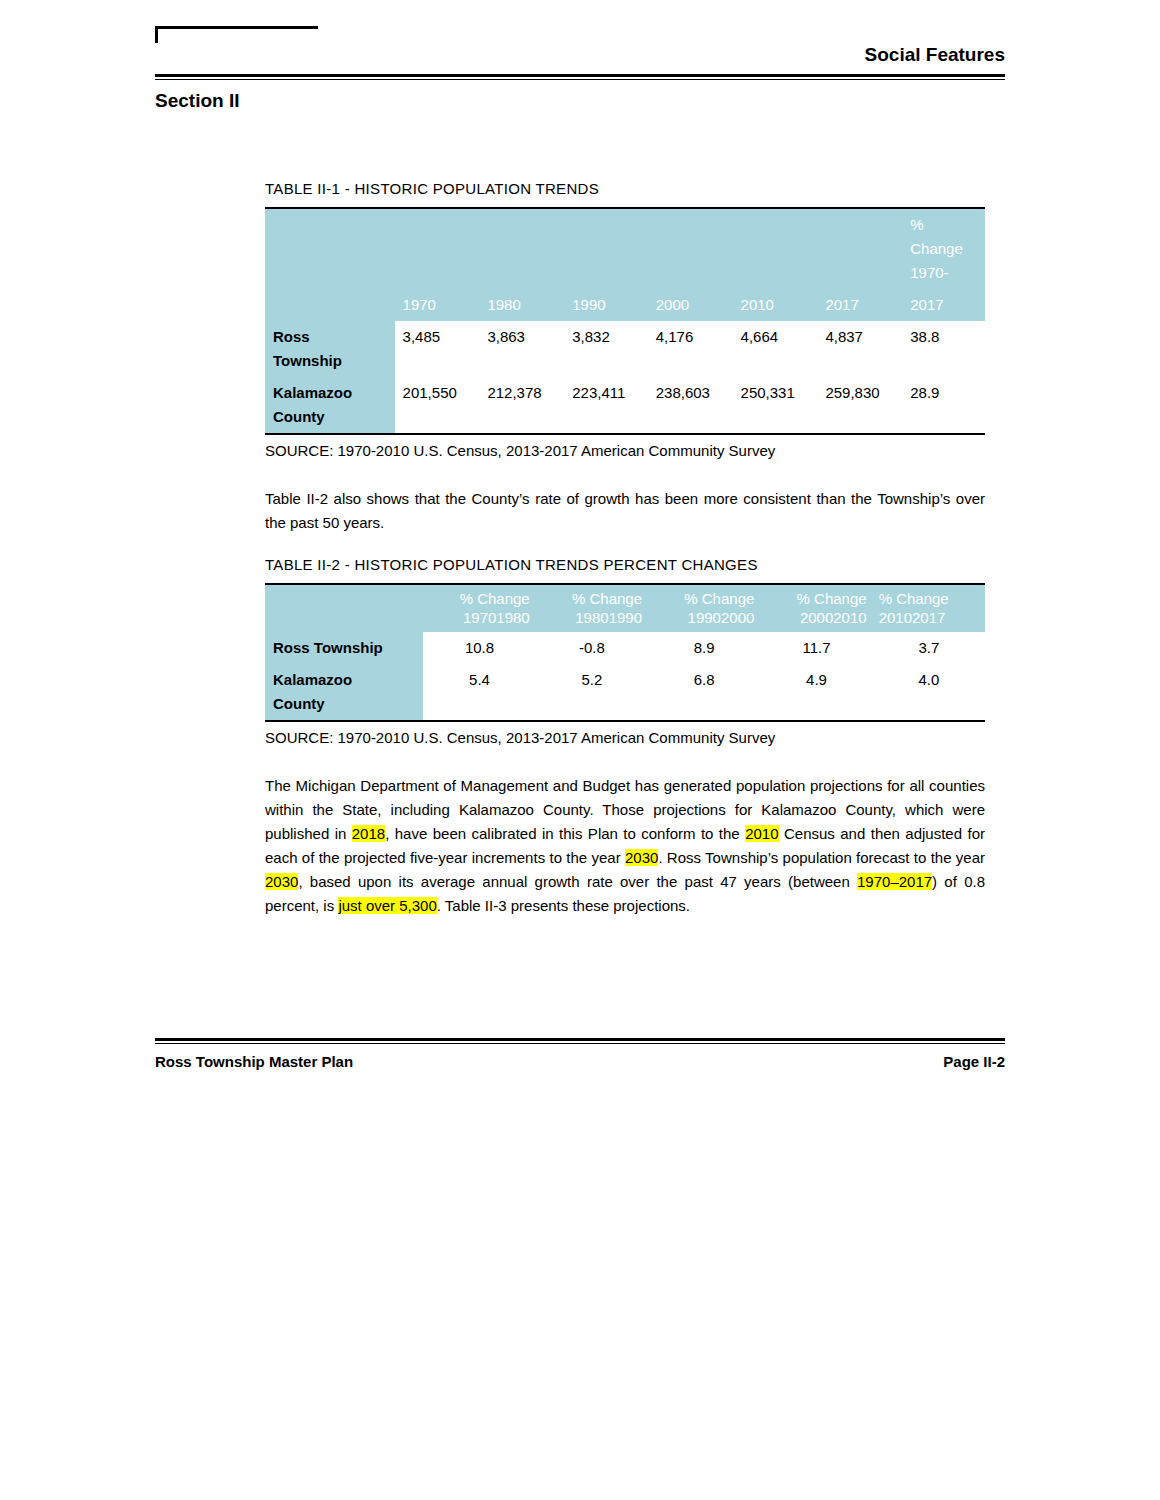Social Features
Section II
TABLE II-1 - HISTORIC POPULATION TRENDS
| | | | | | | | % Change 1970- |
| --- | --- | --- | --- | --- | --- | --- | --- |
| | 1970 | 1980 | 1990 | 2000 | 2010 | 2017 | 2017 |
| Ross Township | 3,485 | 3,863 | 3,832 | 4,176 | 4,664 | 4,837 | 38.8 |
| Kalamazoo County | 201,550 | 212,378 | 223,411 | 238,603 | 250,331 | 259,830 | 28.9 |
SOURCE: 1970-2010 U.S. Census, 2013-2017 American Community Survey
Table II-2 also shows that the County’s rate of growth has been more consistent than the Township’s over the past 50 years.
TABLE II-2 - HISTORIC POPULATION TRENDS PERCENT CHANGES
| | % Change 19701980 | % Change 19801990 | % Change 19902000 | % Change 20002010 | % Change 20102017 |
| --- | --- | --- | --- | --- | --- |
| Ross Township | 10.8 | -0.8 | 8.9 | 11.7 | 3.7 |
| Kalamazoo County | 5.4 | 5.2 | 6.8 | 4.9 | 4.0 |
SOURCE: 1970-2010 U.S. Census, 2013-2017 American Community Survey
The Michigan Department of Management and Budget has generated population projections for all counties within the State, including Kalamazoo County. Those projections for Kalamazoo County, which were published in 2018, have been calibrated in this Plan to conform to the 2010 Census and then adjusted for each of the projected five-year increments to the year 2030. Ross Township’s population forecast to the year 2030, based upon its average annual growth rate over the past 47 years (between 1970–2017) of 0.8 percent, is just over 5,300. Table II-3 presents these projections.
Ross Township Master Plan Page II-2